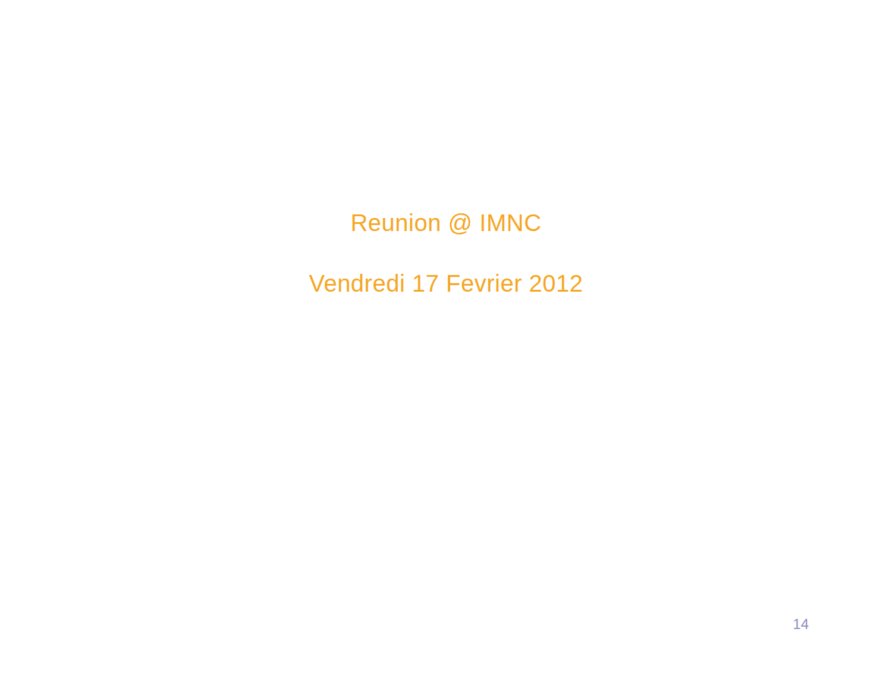Reunion @ IMNC
Vendredi 17 Fevrier 2012
14